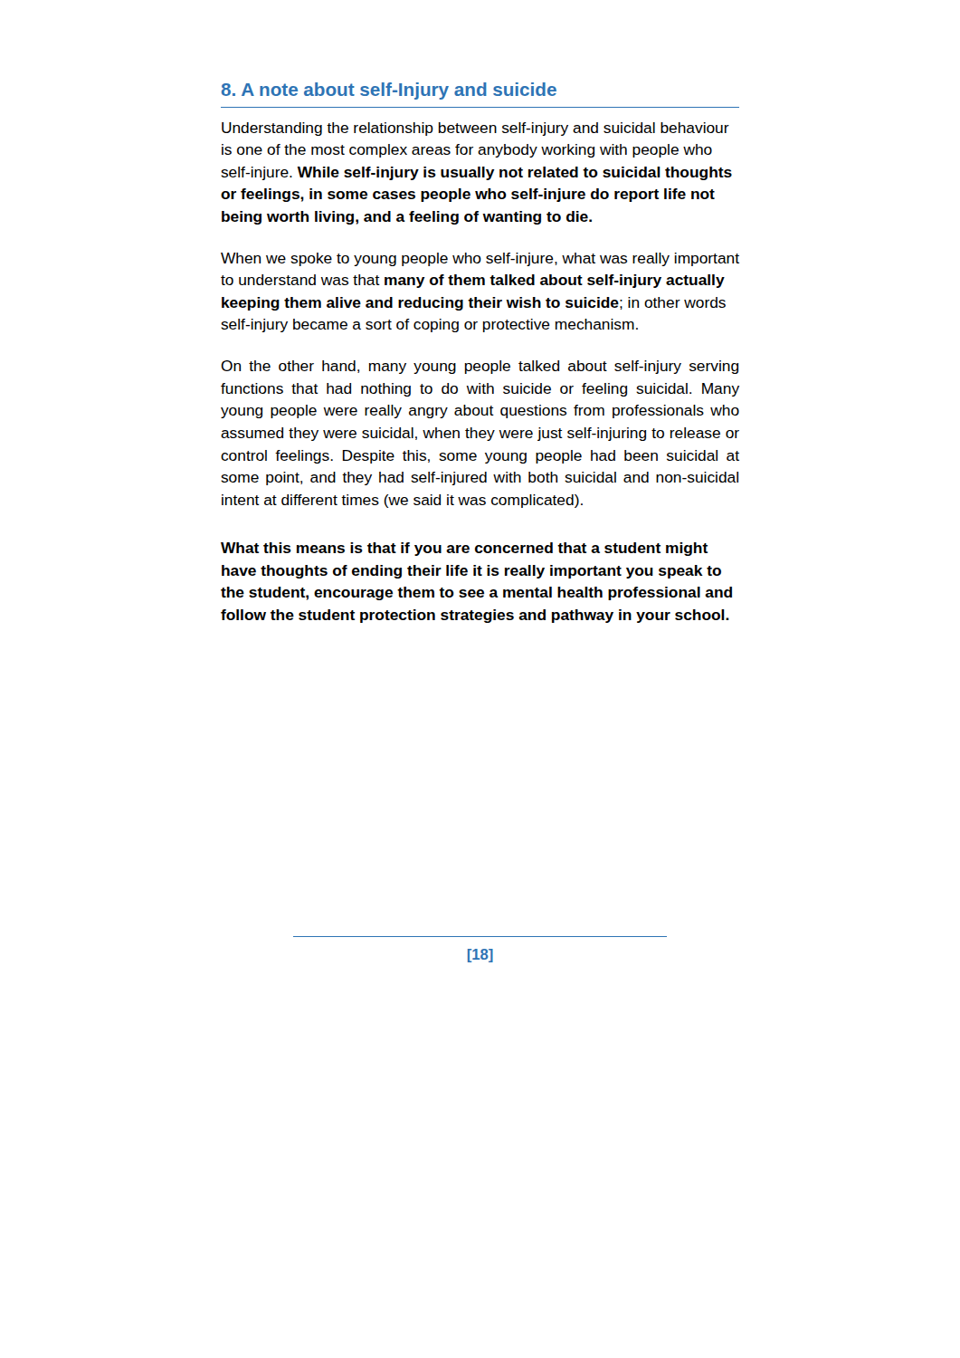8. A note about self-Injury and suicide
Understanding the relationship between self-injury and suicidal behaviour is one of the most complex areas for anybody working with people who self-injure. While self-injury is usually not related to suicidal thoughts or feelings, in some cases people who self-injure do report life not being worth living, and a feeling of wanting to die.
When we spoke to young people who self-injure, what was really important to understand was that many of them talked about self-injury actually keeping them alive and reducing their wish to suicide; in other words self-injury became a sort of coping or protective mechanism.
On the other hand, many young people talked about self-injury serving functions that had nothing to do with suicide or feeling suicidal. Many young people were really angry about questions from professionals who assumed they were suicidal, when they were just self-injuring to release or control feelings. Despite this, some young people had been suicidal at some point, and they had self-injured with both suicidal and non-suicidal intent at different times (we said it was complicated).
What this means is that if you are concerned that a student might have thoughts of ending their life it is really important you speak to the student, encourage them to see a mental health professional and follow the student protection strategies and pathway in your school.
[18]